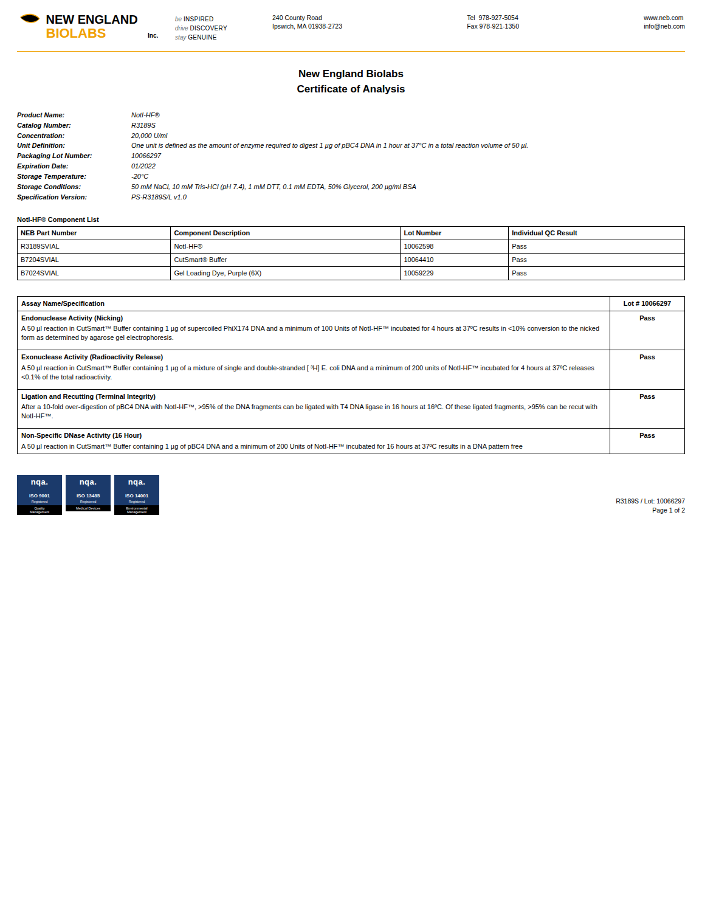be INSPIRED
drive DISCOVERY
stay GENUINE
240 County Road
Ipswich, MA 01938-2723
Tel 978-927-5054
Fax 978-921-1350
www.neb.com
info@neb.com
New England Biolabs
Certificate of Analysis
| Product Name: | NotI-HF® |
| Catalog Number: | R3189S |
| Concentration: | 20,000 U/ml |
| Unit Definition: | One unit is defined as the amount of enzyme required to digest 1 µg of pBC4 DNA in 1 hour at 37°C in a total reaction volume of 50 µl. |
| Packaging Lot Number: | 10066297 |
| Expiration Date: | 01/2022 |
| Storage Temperature: | -20°C |
| Storage Conditions: | 50 mM NaCl, 10 mM Tris-HCl (pH 7.4), 1 mM DTT, 0.1 mM EDTA, 50% Glycerol, 200 µg/ml BSA |
| Specification Version: | PS-R3189S/L v1.0 |
NotI-HF® Component List
| NEB Part Number | Component Description | Lot Number | Individual QC Result |
| --- | --- | --- | --- |
| R3189SVIAL | NotI-HF® | 10062598 | Pass |
| B7204SVIAL | CutSmart® Buffer | 10064410 | Pass |
| B7024SVIAL | Gel Loading Dye, Purple (6X) | 10059229 | Pass |
| Assay Name/Specification | Lot # 10066297 |
| --- | --- |
| Endonuclease Activity (Nicking) A 50 µl reaction in CutSmart™ Buffer containing 1 µg of supercoiled PhiX174 DNA and a minimum of 100 Units of NotI-HF™ incubated for 4 hours at 37ºC results in <10% conversion to the nicked form as determined by agarose gel electrophoresis. | Pass |
| Exonuclease Activity (Radioactivity Release) A 50 µl reaction in CutSmart™ Buffer containing 1 µg of a mixture of single and double-stranded [ ³H] E. coli DNA and a minimum of 200 units of NotI-HF™ incubated for 4 hours at 37ºC releases <0.1% of the total radioactivity. | Pass |
| Ligation and Recutting (Terminal Integrity) After a 10-fold over-digestion of pBC4 DNA with NotI-HF™, >95% of the DNA fragments can be ligated with T4 DNA ligase in 16 hours at 16ºC. Of these ligated fragments, >95% can be recut with NotI-HF™. | Pass |
| Non-Specific DNase Activity (16 Hour) A 50 µl reaction in CutSmart™ Buffer containing 1 µg of pBC4 DNA and a minimum of 200 Units of NotI-HF™ incubated for 16 hours at 37ºC results in a DNA pattern free | Pass |
nqa.
ISO 9001
Registered
Quality
Management
nqa.
ISO 13485
Registered
Medical Devices
nqa.
ISO 14001
Registered
Environmental
Management
R3189S / Lot: 10066297
Page 1 of 2